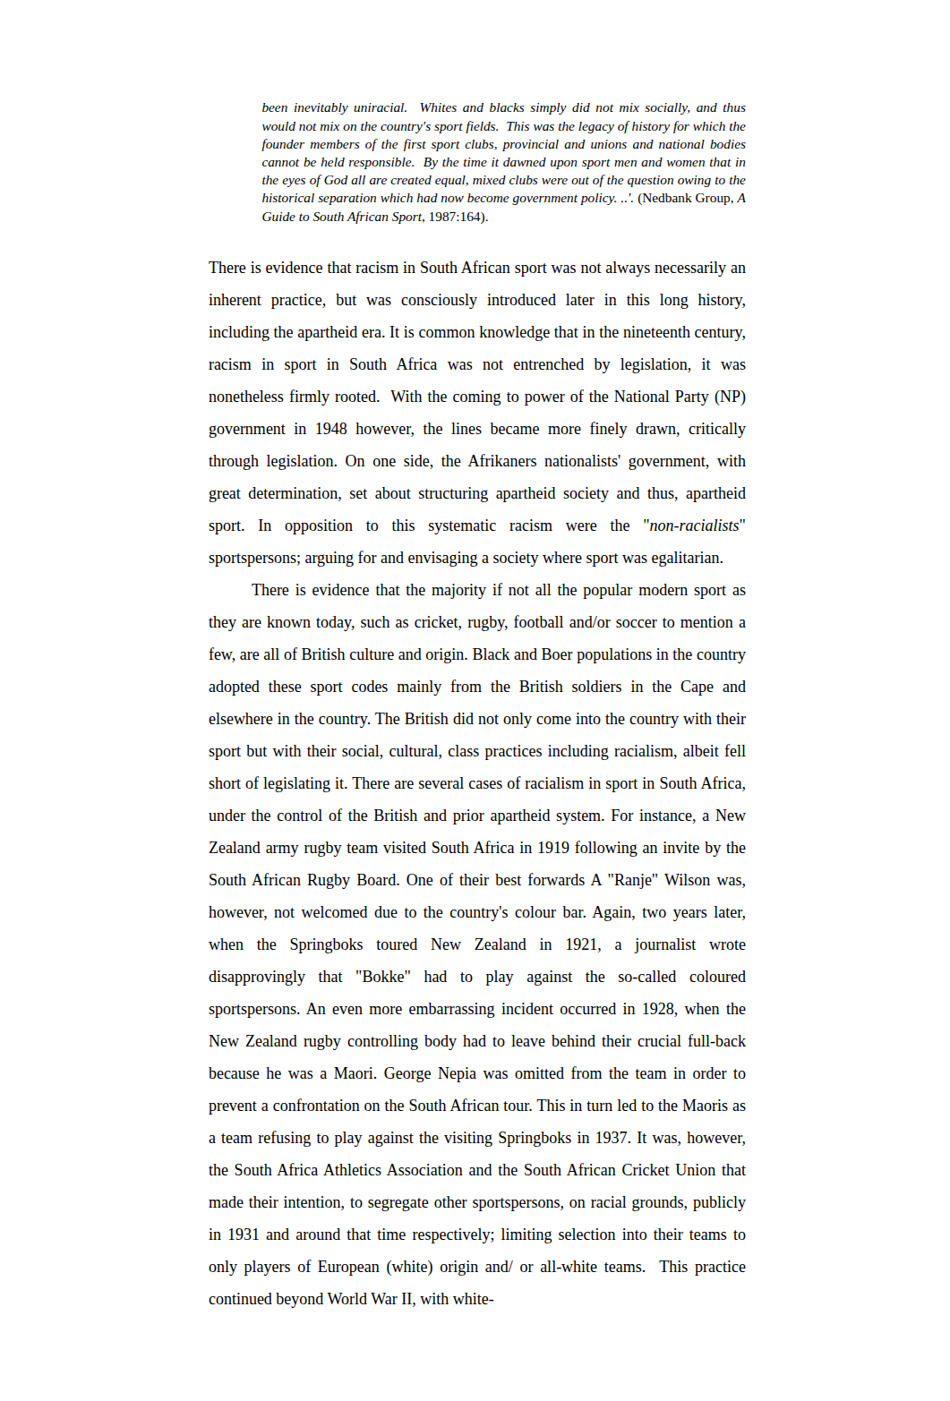been inevitably uniracial. Whites and blacks simply did not mix socially, and thus would not mix on the country's sport fields. This was the legacy of history for which the founder members of the first sport clubs, provincial and unions and national bodies cannot be held responsible. By the time it dawned upon sport men and women that in the eyes of God all are created equal, mixed clubs were out of the question owing to the historical separation which had now become government policy. ..'. (Nedbank Group, A Guide to South African Sport, 1987:164).
There is evidence that racism in South African sport was not always necessarily an inherent practice, but was consciously introduced later in this long history, including the apartheid era. It is common knowledge that in the nineteenth century, racism in sport in South Africa was not entrenched by legislation, it was nonetheless firmly rooted. With the coming to power of the National Party (NP) government in 1948 however, the lines became more finely drawn, critically through legislation. On one side, the Afrikaners nationalists' government, with great determination, set about structuring apartheid society and thus, apartheid sport. In opposition to this systematic racism were the "non-racialists" sportspersons; arguing for and envisaging a society where sport was egalitarian.
There is evidence that the majority if not all the popular modern sport as they are known today, such as cricket, rugby, football and/or soccer to mention a few, are all of British culture and origin. Black and Boer populations in the country adopted these sport codes mainly from the British soldiers in the Cape and elsewhere in the country. The British did not only come into the country with their sport but with their social, cultural, class practices including racialism, albeit fell short of legislating it. There are several cases of racialism in sport in South Africa, under the control of the British and prior apartheid system. For instance, a New Zealand army rugby team visited South Africa in 1919 following an invite by the South African Rugby Board. One of their best forwards A "Ranje" Wilson was, however, not welcomed due to the country's colour bar. Again, two years later, when the Springboks toured New Zealand in 1921, a journalist wrote disapprovingly that "Bokke" had to play against the so-called coloured sportspersons. An even more embarrassing incident occurred in 1928, when the New Zealand rugby controlling body had to leave behind their crucial full-back because he was a Maori. George Nepia was omitted from the team in order to prevent a confrontation on the South African tour. This in turn led to the Maoris as a team refusing to play against the visiting Springboks in 1937. It was, however, the South Africa Athletics Association and the South African Cricket Union that made their intention, to segregate other sportspersons, on racial grounds, publicly in 1931 and around that time respectively; limiting selection into their teams to only players of European (white) origin and/ or all-white teams. This practice continued beyond World War II, with white-